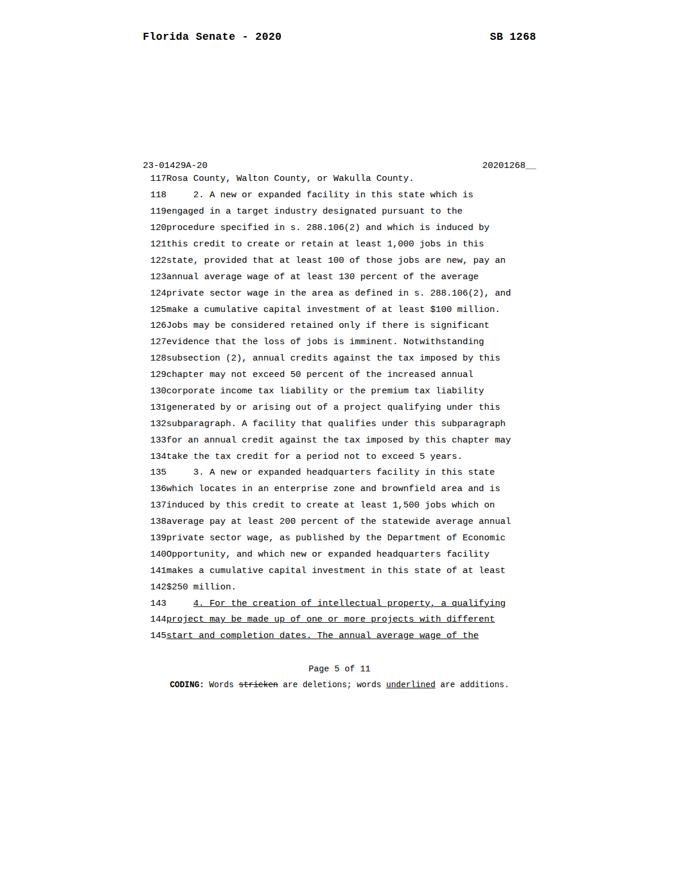Florida Senate - 2020 SB 1268
23-01429A-20 20201268__
| 117 | Rosa County, Walton County, or Wakulla County. |
| 118 | 2. A new or expanded facility in this state which is |
| 119 | engaged in a target industry designated pursuant to the |
| 120 | procedure specified in s. 288.106(2) and which is induced by |
| 121 | this credit to create or retain at least 1,000 jobs in this |
| 122 | state, provided that at least 100 of those jobs are new, pay an |
| 123 | annual average wage of at least 130 percent of the average |
| 124 | private sector wage in the area as defined in s. 288.106(2), and |
| 125 | make a cumulative capital investment of at least $100 million. |
| 126 | Jobs may be considered retained only if there is significant |
| 127 | evidence that the loss of jobs is imminent. Notwithstanding |
| 128 | subsection (2), annual credits against the tax imposed by this |
| 129 | chapter may not exceed 50 percent of the increased annual |
| 130 | corporate income tax liability or the premium tax liability |
| 131 | generated by or arising out of a project qualifying under this |
| 132 | subparagraph. A facility that qualifies under this subparagraph |
| 133 | for an annual credit against the tax imposed by this chapter may |
| 134 | take the tax credit for a period not to exceed 5 years. |
| 135 | 3. A new or expanded headquarters facility in this state |
| 136 | which locates in an enterprise zone and brownfield area and is |
| 137 | induced by this credit to create at least 1,500 jobs which on |
| 138 | average pay at least 200 percent of the statewide average annual |
| 139 | private sector wage, as published by the Department of Economic |
| 140 | Opportunity, and which new or expanded headquarters facility |
| 141 | makes a cumulative capital investment in this state of at least |
| 142 | $250 million. |
| 143 | 4. For the creation of intellectual property, a qualifying |
| 144 | project may be made up of one or more projects with different |
| 145 | start and completion dates. The annual average wage of the |
Page 5 of 11
CODING: Words stricken are deletions; words underlined are additions.